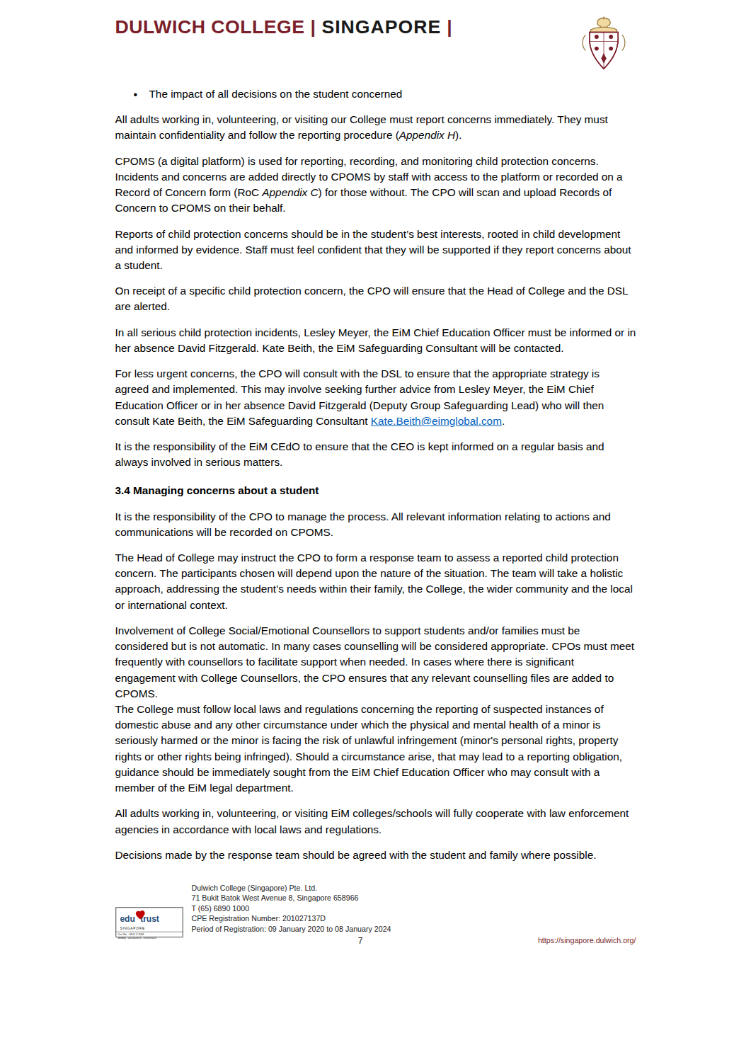DULWICH COLLEGE | SINGAPORE |
The impact of all decisions on the student concerned
All adults working in, volunteering, or visiting our College must report concerns immediately. They must maintain confidentiality and follow the reporting procedure (Appendix H).
CPOMS (a digital platform) is used for reporting, recording, and monitoring child protection concerns. Incidents and concerns are added directly to CPOMS by staff with access to the platform or recorded on a Record of Concern form (RoC Appendix C) for those without. The CPO will scan and upload Records of Concern to CPOMS on their behalf.
Reports of child protection concerns should be in the student’s best interests, rooted in child development and informed by evidence. Staff must feel confident that they will be supported if they report concerns about a student.
On receipt of a specific child protection concern, the CPO will ensure that the Head of College and the DSL are alerted.
In all serious child protection incidents, Lesley Meyer, the EiM Chief Education Officer must be informed or in her absence David Fitzgerald. Kate Beith, the EiM Safeguarding Consultant will be contacted.
For less urgent concerns, the CPO will consult with the DSL to ensure that the appropriate strategy is agreed and implemented. This may involve seeking further advice from Lesley Meyer, the EiM Chief Education Officer or in her absence David Fitzgerald (Deputy Group Safeguarding Lead) who will then consult Kate Beith, the EiM Safeguarding Consultant Kate.Beith@eimglobal.com.
It is the responsibility of the EiM CEdO to ensure that the CEO is kept informed on a regular basis and always involved in serious matters.
3.4 Managing concerns about a student
It is the responsibility of the CPO to manage the process. All relevant information relating to actions and communications will be recorded on CPOMS.
The Head of College may instruct the CPO to form a response team to assess a reported child protection concern. The participants chosen will depend upon the nature of the situation. The team will take a holistic approach, addressing the student’s needs within their family, the College, the wider community and the local or international context.
Involvement of College Social/Emotional Counsellors to support students and/or families must be considered but is not automatic. In many cases counselling will be considered appropriate. CPOs must meet frequently with counsellors to facilitate support when needed. In cases where there is significant engagement with College Counsellors, the CPO ensures that any relevant counselling files are added to CPOMS.
The College must follow local laws and regulations concerning the reporting of suspected instances of domestic abuse and any other circumstance under which the physical and mental health of a minor is seriously harmed or the minor is facing the risk of unlawful infringement (minor's personal rights, property rights or other rights being infringed). Should a circumstance arise, that may lead to a reporting obligation, guidance should be immediately sought from the EiM Chief Education Officer who may consult with a member of the EiM legal department.
All adults working in, volunteering, or visiting EiM colleges/schools will fully cooperate with law enforcement agencies in accordance with local laws and regulations.
Decisions made by the response team should be agreed with the student and family where possible.
edu trust SINGAPORE Cert No. : EDU-2-2068 Validity : 26/10/2019 - 25/10/2023
Dulwich College (Singapore) Pte. Ltd.
71 Bukit Batok West Avenue 8, Singapore 658966
T (65) 6890 1000
CPE Registration Number: 201027137D
Period of Registration: 09 January 2020 to 08 January 2024
7
https://singapore.dulwich.org/